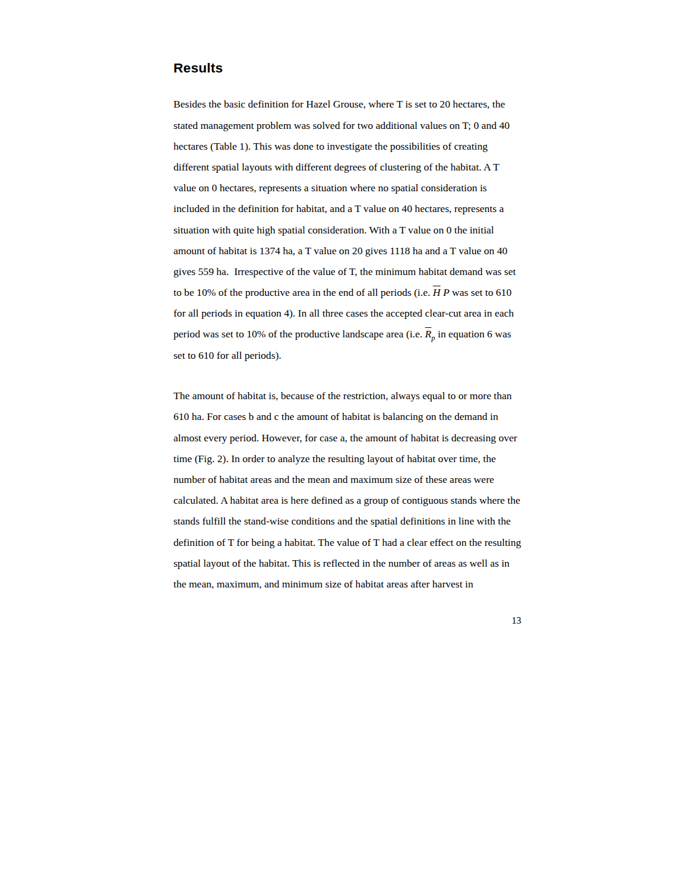Results
Besides the basic definition for Hazel Grouse, where T is set to 20 hectares, the stated management problem was solved for two additional values on T; 0 and 40 hectares (Table 1). This was done to investigate the possibilities of creating different spatial layouts with different degrees of clustering of the habitat. A T value on 0 hectares, represents a situation where no spatial consideration is included in the definition for habitat, and a T value on 40 hectares, represents a situation with quite high spatial consideration. With a T value on 0 the initial amount of habitat is 1374 ha, a T value on 20 gives 1118 ha and a T value on 40 gives 559 ha. Irrespective of the value of T, the minimum habitat demand was set to be 10% of the productive area in the end of all periods (i.e. H P was set to 610 for all periods in equation 4). In all three cases the accepted clear-cut area in each period was set to 10% of the productive landscape area (i.e. Rp in equation 6 was set to 610 for all periods).
The amount of habitat is, because of the restriction, always equal to or more than 610 ha. For cases b and c the amount of habitat is balancing on the demand in almost every period. However, for case a, the amount of habitat is decreasing over time (Fig. 2). In order to analyze the resulting layout of habitat over time, the number of habitat areas and the mean and maximum size of these areas were calculated. A habitat area is here defined as a group of contiguous stands where the stands fulfill the stand-wise conditions and the spatial definitions in line with the definition of T for being a habitat. The value of T had a clear effect on the resulting spatial layout of the habitat. This is reflected in the number of areas as well as in the mean, maximum, and minimum size of habitat areas after harvest in
13